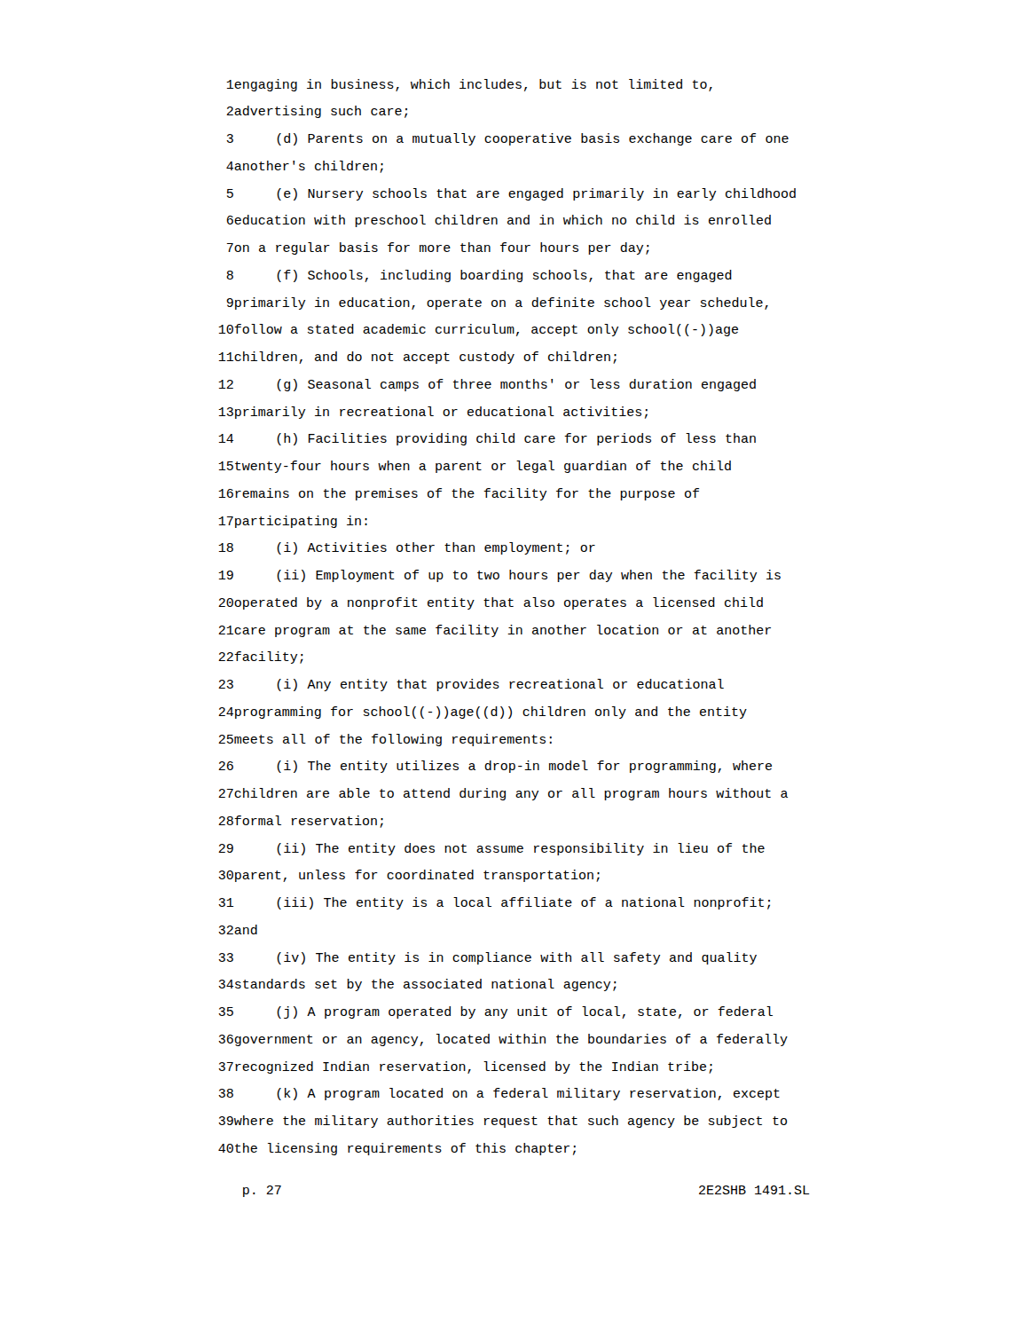| 1 | engaging in business, which includes, but is not limited to, |
| 2 | advertising such care; |
| 3 | (d) Parents on a mutually cooperative basis exchange care of one |
| 4 | another's children; |
| 5 | (e) Nursery schools that are engaged primarily in early childhood |
| 6 | education with preschool children and in which no child is enrolled |
| 7 | on a regular basis for more than four hours per day; |
| 8 | (f) Schools, including boarding schools, that are engaged |
| 9 | primarily in education, operate on a definite school year schedule, |
| 10 | follow a stated academic curriculum, accept only school((-))age |
| 11 | children, and do not accept custody of children; |
| 12 | (g) Seasonal camps of three months' or less duration engaged |
| 13 | primarily in recreational or educational activities; |
| 14 | (h) Facilities providing child care for periods of less than |
| 15 | twenty-four hours when a parent or legal guardian of the child |
| 16 | remains on the premises of the facility for the purpose of |
| 17 | participating in: |
| 18 | (i) Activities other than employment; or |
| 19 | (ii) Employment of up to two hours per day when the facility is |
| 20 | operated by a nonprofit entity that also operates a licensed child |
| 21 | care program at the same facility in another location or at another |
| 22 | facility; |
| 23 | (i) Any entity that provides recreational or educational |
| 24 | programming for school((-))age((d)) children only and the entity |
| 25 | meets all of the following requirements: |
| 26 | (i) The entity utilizes a drop-in model for programming, where |
| 27 | children are able to attend during any or all program hours without a |
| 28 | formal reservation; |
| 29 | (ii) The entity does not assume responsibility in lieu of the |
| 30 | parent, unless for coordinated transportation; |
| 31 | (iii) The entity is a local affiliate of a national nonprofit; |
| 32 | and |
| 33 | (iv) The entity is in compliance with all safety and quality |
| 34 | standards set by the associated national agency; |
| 35 | (j) A program operated by any unit of local, state, or federal |
| 36 | government or an agency, located within the boundaries of a federally |
| 37 | recognized Indian reservation, licensed by the Indian tribe; |
| 38 | (k) A program located on a federal military reservation, except |
| 39 | where the military authorities request that such agency be subject to |
| 40 | the licensing requirements of this chapter; |
p. 27 2E2SHB 1491.SL